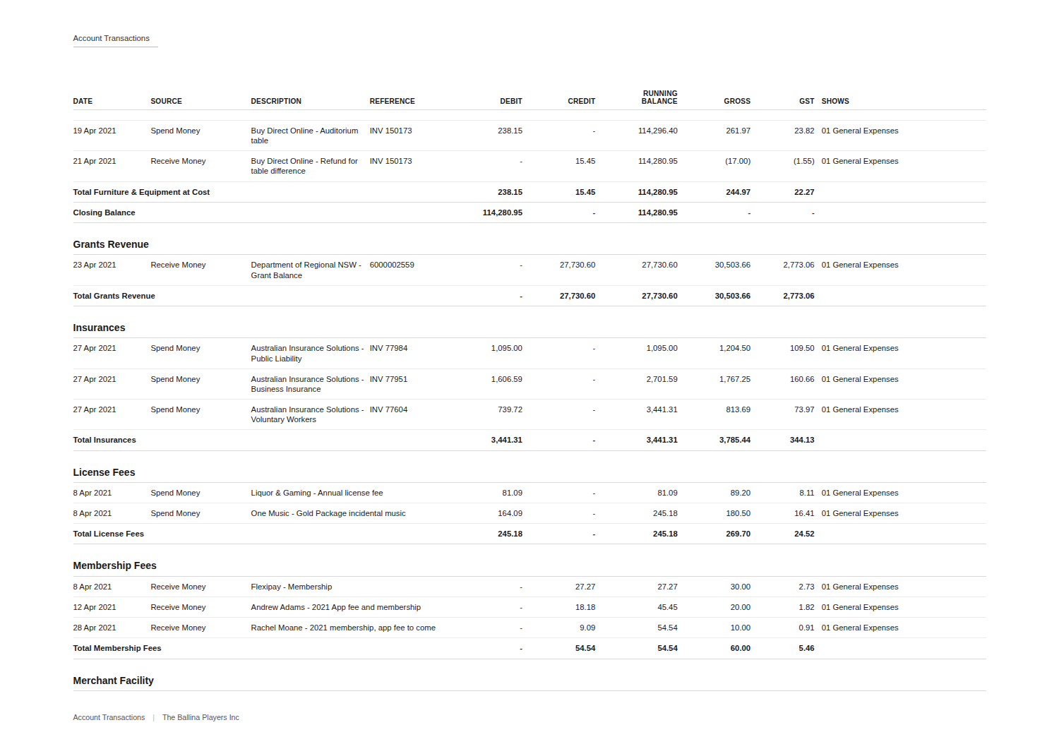Account Transactions
| Date | Source | Description | Reference | Debit | Credit | Running Balance | Gross | GST | Shows |
| --- | --- | --- | --- | --- | --- | --- | --- | --- | --- |
| 19 Apr 2021 | Spend Money | Buy Direct Online - Auditorium table | INV 150173 | 238.15 | - | 114,296.40 | 261.97 | 23.82 | 01 General Expenses |
| 21 Apr 2021 | Receive Money | Buy Direct Online - Refund for table difference | INV 150173 | - | 15.45 | 114,280.95 | (17.00) | (1.55) | 01 General Expenses |
| Total Furniture & Equipment at Cost | 238.15 | 15.45 | 114,280.95 | 244.97 | 22.27 | |
| Closing Balance | 114,280.95 | - | 114,280.95 | - | - | |
| Grants Revenue |
| 23 Apr 2021 | Receive Money | Department of Regional NSW - Grant Balance | 6000002559 | - | 27,730.60 | 27,730.60 | 30,503.66 | 2,773.06 | 01 General Expenses |
| Total Grants Revenue | - | 27,730.60 | 27,730.60 | 30,503.66 | 2,773.06 | |
| Insurances |
| 27 Apr 2021 | Spend Money | Australian Insurance Solutions - Public Liability | INV 77984 | 1,095.00 | - | 1,095.00 | 1,204.50 | 109.50 | 01 General Expenses |
| 27 Apr 2021 | Spend Money | Australian Insurance Solutions - Business Insurance | INV 77951 | 1,606.59 | - | 2,701.59 | 1,767.25 | 160.66 | 01 General Expenses |
| 27 Apr 2021 | Spend Money | Australian Insurance Solutions - Voluntary Workers | INV 77604 | 739.72 | - | 3,441.31 | 813.69 | 73.97 | 01 General Expenses |
| Total Insurances | 3,441.31 | - | 3,441.31 | 3,785.44 | 344.13 | |
| License Fees |
| 8 Apr 2021 | Spend Money | Liquor & Gaming - Annual license fee | 81.09 | - | 81.09 | 89.20 | 8.11 | 01 General Expenses |
| 8 Apr 2021 | Spend Money | One Music - Gold Package incidental music | 164.09 | - | 245.18 | 180.50 | 16.41 | 01 General Expenses |
| Total License Fees | 245.18 | - | 245.18 | 269.70 | 24.52 | |
| Membership Fees |
| 8 Apr 2021 | Receive Money | Flexipay - Membership | - | 27.27 | 27.27 | 30.00 | 2.73 | 01 General Expenses |
| 12 Apr 2021 | Receive Money | Andrew Adams - 2021 App fee and membership | - | 18.18 | 45.45 | 20.00 | 1.82 | 01 General Expenses |
| 28 Apr 2021 | Receive Money | Rachel Moane - 2021 membership, app fee to come | - | 9.09 | 54.54 | 10.00 | 0.91 | 01 General Expenses |
| Total Membership Fees | - | 54.54 | 54.54 | 60.00 | 5.46 | |
| Merchant Facility |
Account Transactions | The Ballina Players Inc